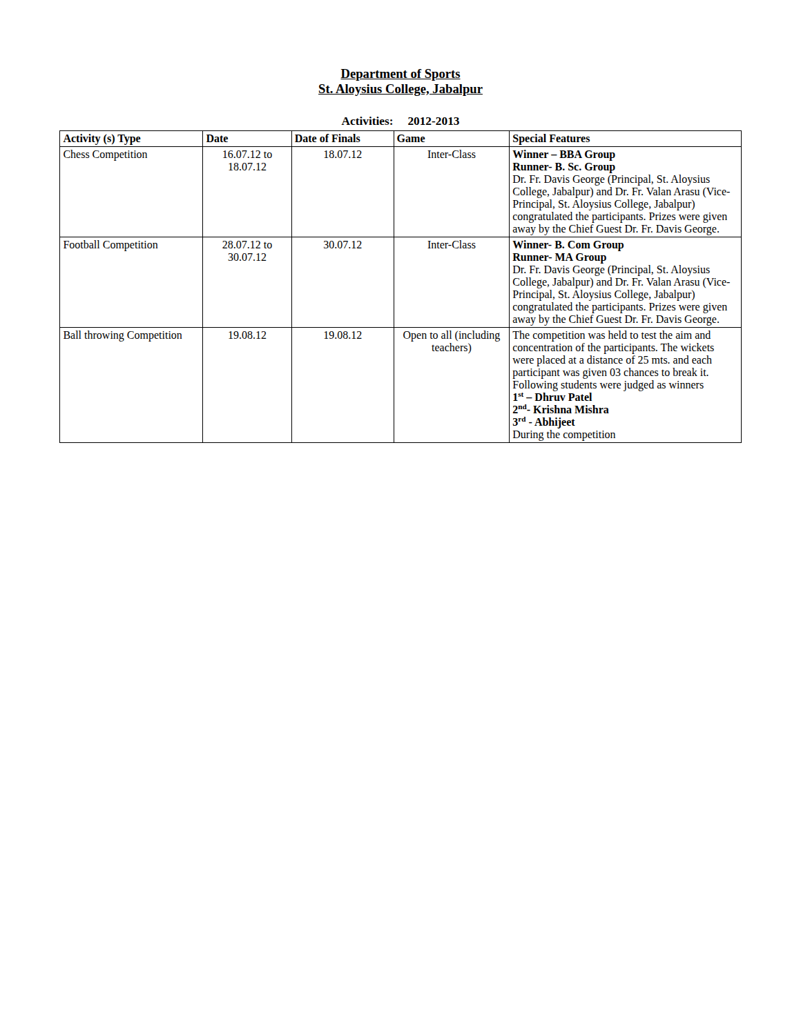Department of Sports
St. Aloysius College, Jabalpur
Activities: 2012-2013
| Activity (s) Type | Date | Date of Finals | Game | Special Features |
| --- | --- | --- | --- | --- |
| Chess Competition | 16.07.12 to 18.07.12 | 18.07.12 | Inter-Class | Winner – BBA Group Runner- B. Sc. Group Dr. Fr. Davis George (Principal, St. Aloysius College, Jabalpur) and Dr. Fr. Valan Arasu (Vice-Principal, St. Aloysius College, Jabalpur) congratulated the participants. Prizes were given away by the Chief Guest Dr. Fr. Davis George. |
| Football Competition | 28.07.12 to 30.07.12 | 30.07.12 | Inter-Class | Winner- B. Com Group Runner- MA Group Dr. Fr. Davis George (Principal, St. Aloysius College, Jabalpur) and Dr. Fr. Valan Arasu (Vice-Principal, St. Aloysius College, Jabalpur) congratulated the participants. Prizes were given away by the Chief Guest Dr. Fr. Davis George. |
| Ball throwing Competition | 19.08.12 | 19.08.12 | Open to all (including teachers) | The competition was held to test the aim and concentration of the participants. The wickets were placed at a distance of 25 mts. and each participant was given 03 chances to break it. Following students were judged as winners 1 st – Dhruv Patel 2 nd - Krishna Mishra 3 rd - Abhijeet During the competition |